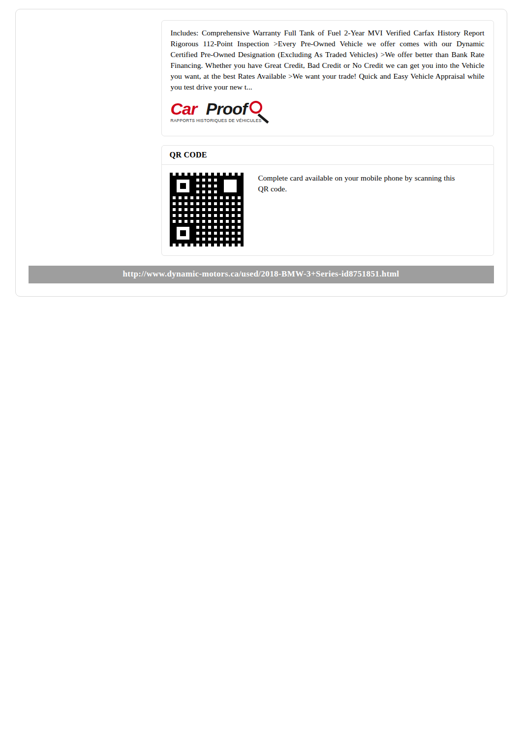Includes: Comprehensive Warranty Full Tank of Fuel 2-Year MVI Verified Carfax History Report Rigorous 112-Point Inspection >Every Pre-Owned Vehicle we offer comes with our Dynamic Certified Pre-Owned Designation (Excluding As Traded Vehicles) >We offer better than Bank Rate Financing. Whether you have Great Credit, Bad Credit or No Credit we can get you into the Vehicle you want, at the best Rates Available >We want your trade! Quick and Easy Vehicle Appraisal while you test drive your new t...
Car Proof RAPPORTS HISTORIQUES DE VÉHICULES
QR CODE
Complete card available on your mobile phone by scanning this QR code.
http://www.dynamic-motors.ca/used/2018-BMW-3+Series-id8751851.html